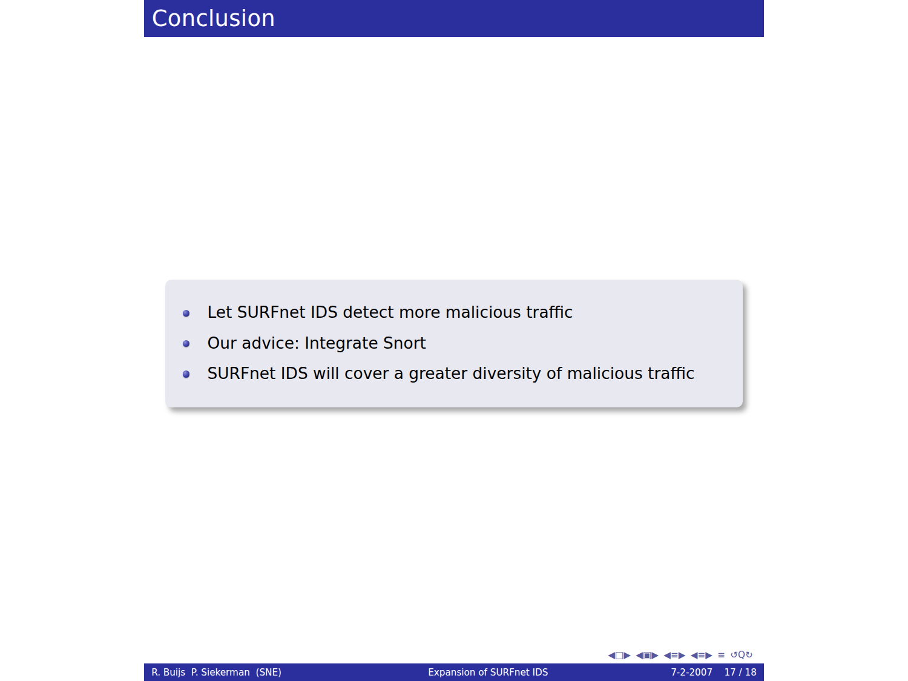Conclusion
Let SURFnet IDS detect more malicious traffic
Our advice: Integrate Snort
SURFnet IDS will cover a greater diversity of malicious traffic
◀​□​▶ ◀​▣​▶ ◀​≡​▶ ◀​≡​▶ ≡ ↺​Q​↻
R. Buijs P. Siekerman (SNE)
Expansion of SURFnet IDS
7-2-2007 17 / 18